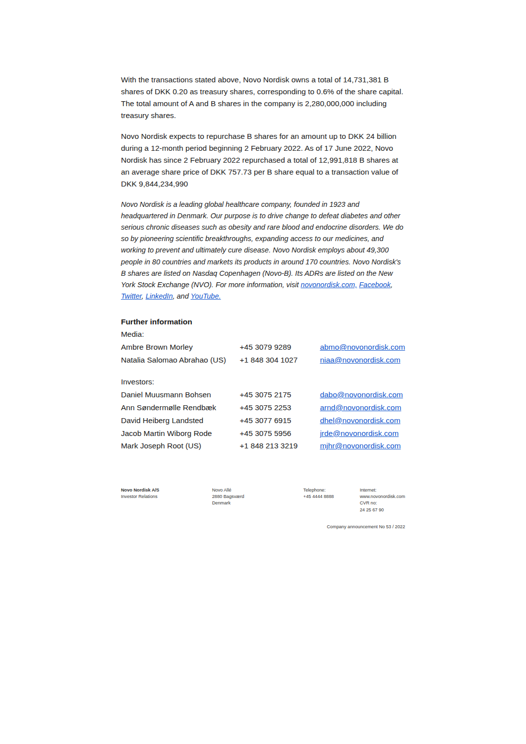With the transactions stated above, Novo Nordisk owns a total of 14,731,381 B shares of DKK 0.20 as treasury shares, corresponding to 0.6% of the share capital. The total amount of A and B shares in the company is 2,280,000,000 including treasury shares.
Novo Nordisk expects to repurchase B shares for an amount up to DKK 24 billion during a 12-month period beginning 2 February 2022. As of 17 June 2022, Novo Nordisk has since 2 February 2022 repurchased a total of 12,991,818 B shares at an average share price of DKK 757.73 per B share equal to a transaction value of DKK 9,844,234,990
Novo Nordisk is a leading global healthcare company, founded in 1923 and headquartered in Denmark. Our purpose is to drive change to defeat diabetes and other serious chronic diseases such as obesity and rare blood and endocrine disorders. We do so by pioneering scientific breakthroughs, expanding access to our medicines, and working to prevent and ultimately cure disease. Novo Nordisk employs about 49,300 people in 80 countries and markets its products in around 170 countries. Novo Nordisk's B shares are listed on Nasdaq Copenhagen (Novo-B). Its ADRs are listed on the New York Stock Exchange (NVO). For more information, visit novonordisk.com, Facebook, Twitter, LinkedIn, and YouTube.
Further information
| Media: | | |
| Ambre Brown Morley | +45 3079 9289 | abmo@novonordisk.com |
| Natalia Salomao Abrahao (US) | +1 848 304 1027 | niaa@novonordisk.com |
| Investors: | | |
| Daniel Muusmann Bohsen | +45 3075 2175 | dabo@novonordisk.com |
| Ann Søndermølle Rendbæk | +45 3075 2253 | arnd@novonordisk.com |
| David Heiberg Landsted | +45 3077 6915 | dhel@novonordisk.com |
| Jacob Martin Wiborg Rode | +45 3075 5956 | jrde@novonordisk.com |
| Mark Joseph Root (US) | +1 848 213 3219 | mjhr@novonordisk.com |
| Novo Nordisk A/S | Novo Allé | Telephone: | Internet: |
| Investor Relations | 2880 Bagsværd | +45 4444 8888 | www.novonordisk.com |
| | Denmark | | CVR no: |
| | | | 24 25 67 90 |
Company announcement No 53 / 2022